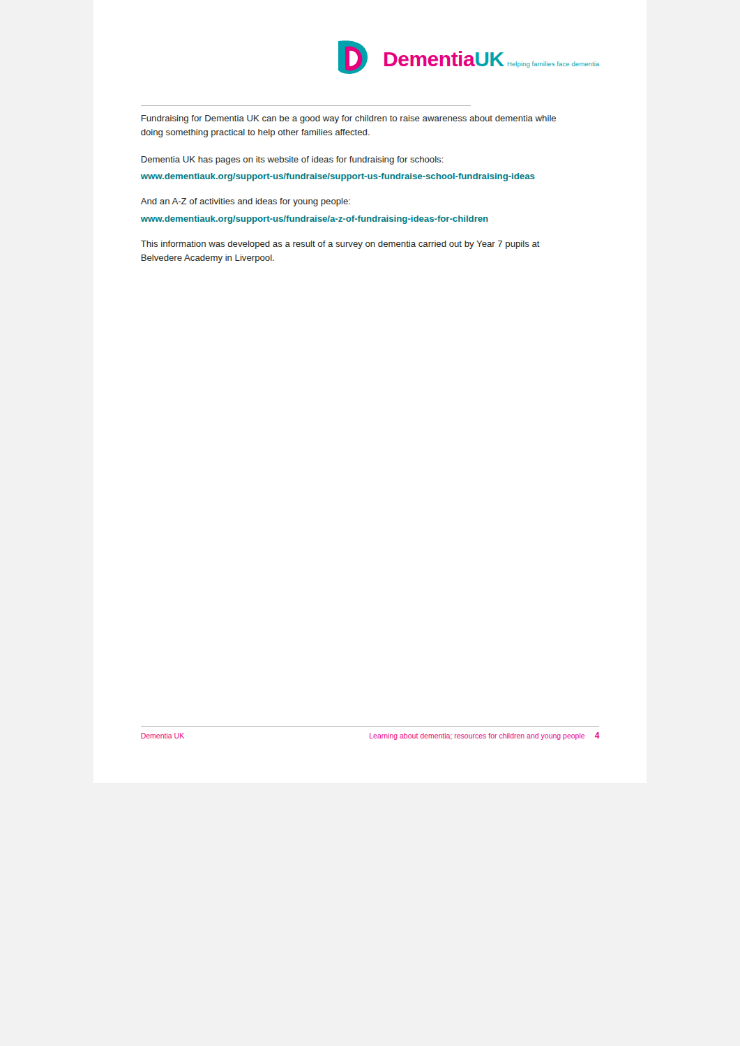Dementia UK logo DementiaUK Helping families face dementia
Fundraising for Dementia UK can be a good way for children to raise awareness about dementia while doing something practical to help other families affected.
Dementia UK has pages on its website of ideas for fundraising for schools:
www.dementiauk.org/support-us/fundraise/support-us-fundraise-school-fundraising-ideas
And an A-Z of activities and ideas for young people:
www.dementiauk.org/support-us/fundraise/a-z-of-fundraising-ideas-for-children
This information was developed as a result of a survey on dementia carried out by Year 7 pupils at Belvedere Academy in Liverpool.
Dementia UK
Learning about dementia; resources for children and young people
4